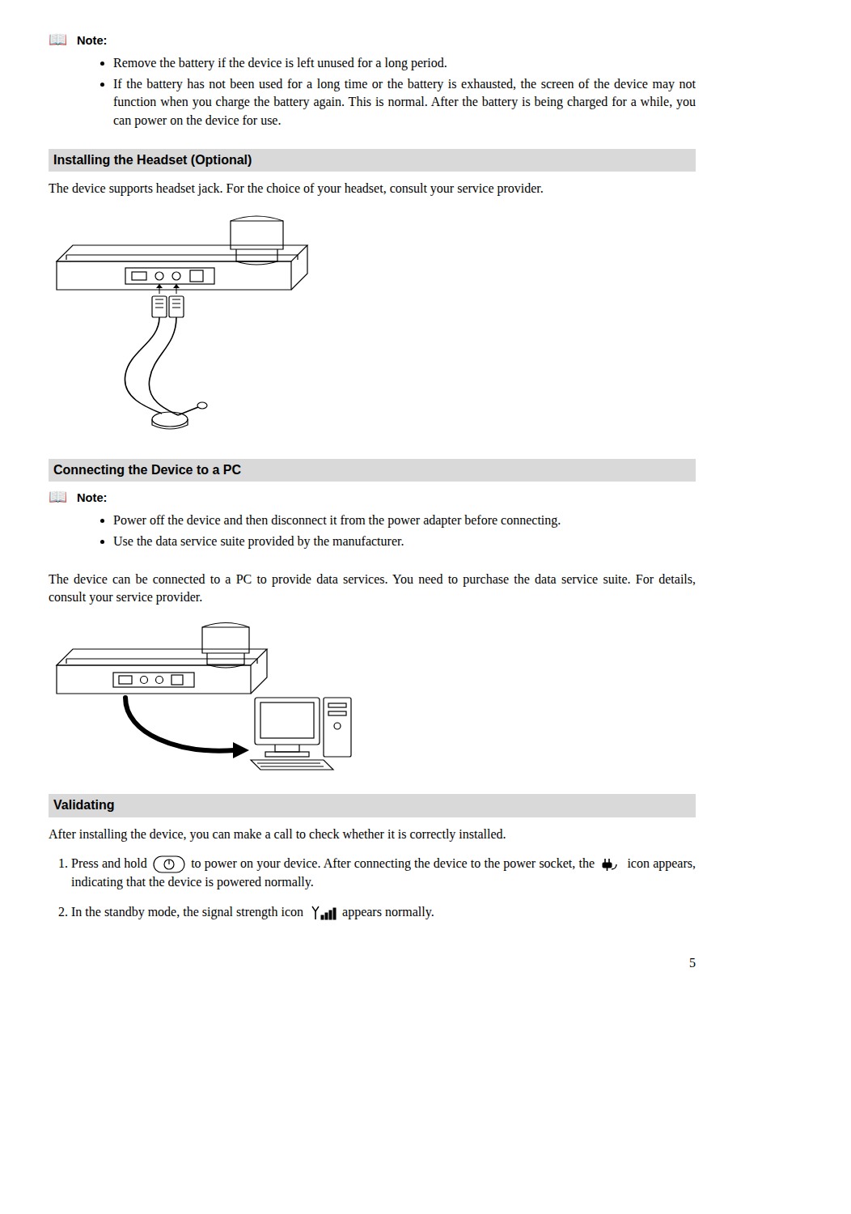📖 Note:
Remove the battery if the device is left unused for a long period.
If the battery has not been used for a long time or the battery is exhausted, the screen of the device may not function when you charge the battery again. This is normal. After the battery is being charged for a while, you can power on the device for use.
Installing the Headset (Optional)
The device supports headset jack. For the choice of your headset, consult your service provider.
Connecting the Device to a PC
📖 Note:
Power off the device and then disconnect it from the power adapter before connecting.
Use the data service suite provided by the manufacturer.
The device can be connected to a PC to provide data services. You need to purchase the data service suite. For details, consult your service provider.
Validating
After installing the device, you can make a call to check whether it is correctly installed.
Press and hold to power on your device. After connecting the device to the power socket, the icon appears, indicating that the device is powered normally.
In the standby mode, the signal strength icon appears normally.
5